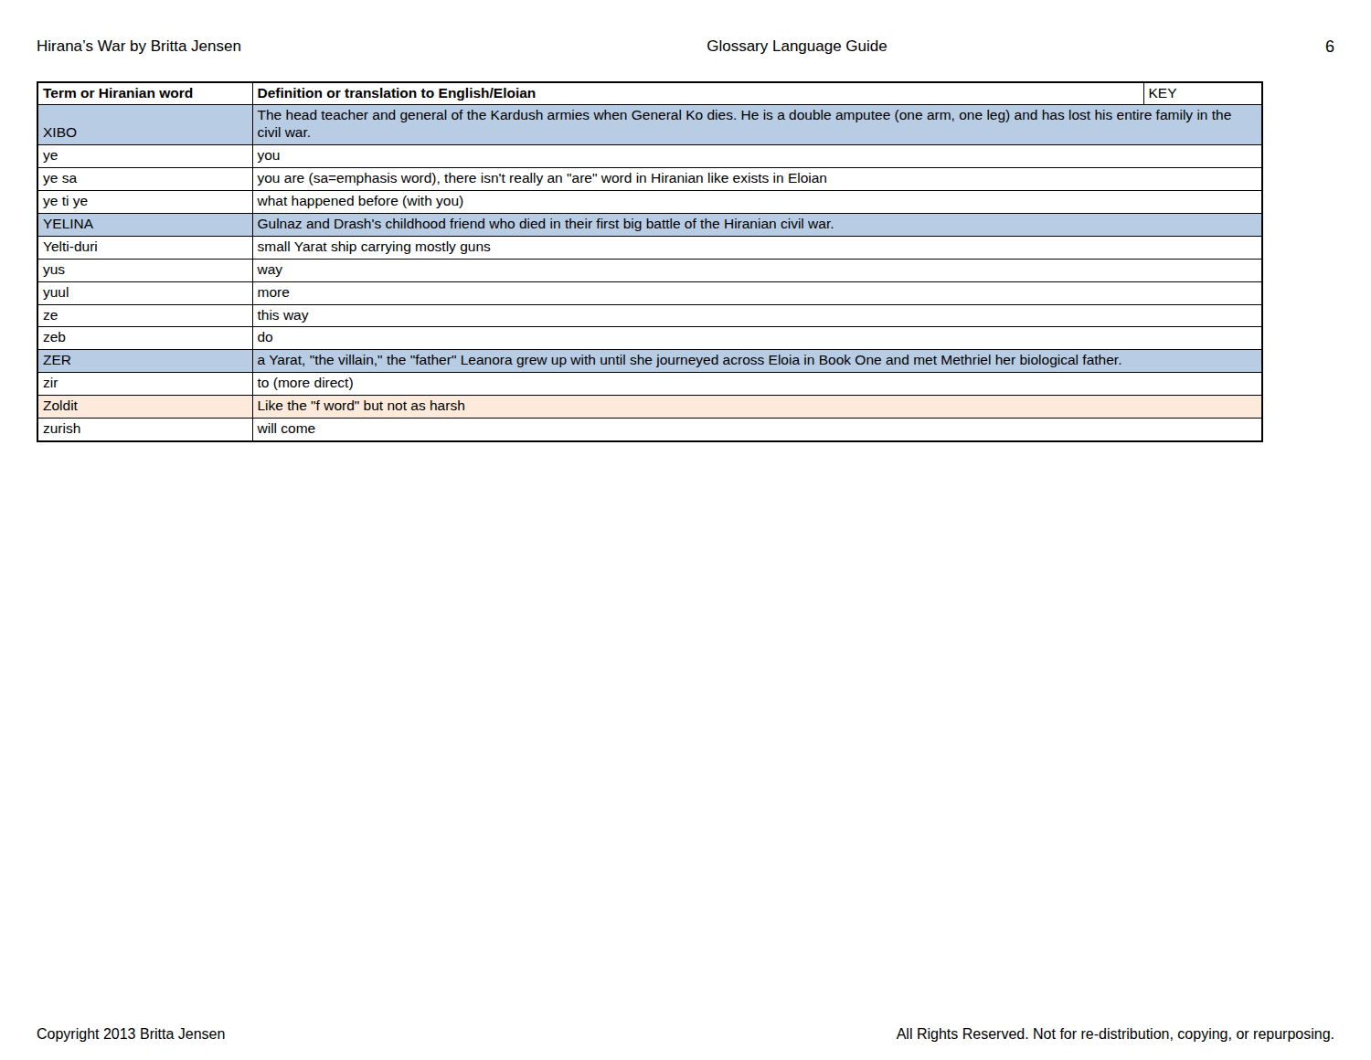Hirana’s War by Britta Jensen
Glossary Language Guide
6
| Term or Hiranian word | Definition or translation to English/Eloian | KEY |
| --- | --- | --- |
| XIBO | The head teacher and general of the Kardush armies when General Ko dies. He is a double amputee (one arm, one leg) and has lost his entire family in the civil war. |
| ye | you |
| ye sa | you are (sa=emphasis word), there isn't really an "are" word in Hiranian like exists in Eloian |
| ye ti ye | what happened before (with you) |
| YELINA | Gulnaz and Drash's childhood friend who died in their first big battle of the Hiranian civil war. |
| Yelti-duri | small Yarat ship carrying mostly guns |
| yus | way |
| yuul | more |
| ze | this way |
| zeb | do |
| ZER | a Yarat, "the villain," the "father" Leanora grew up with until she journeyed across Eloia in Book One and met Methriel her biological father. |
| zir | to (more direct) |
| Zoldit | Like the "f word" but not as harsh |
| zurish | will come |
Copyright 2013 Britta Jensen
All Rights Reserved. Not for re-distribution, copying, or repurposing.